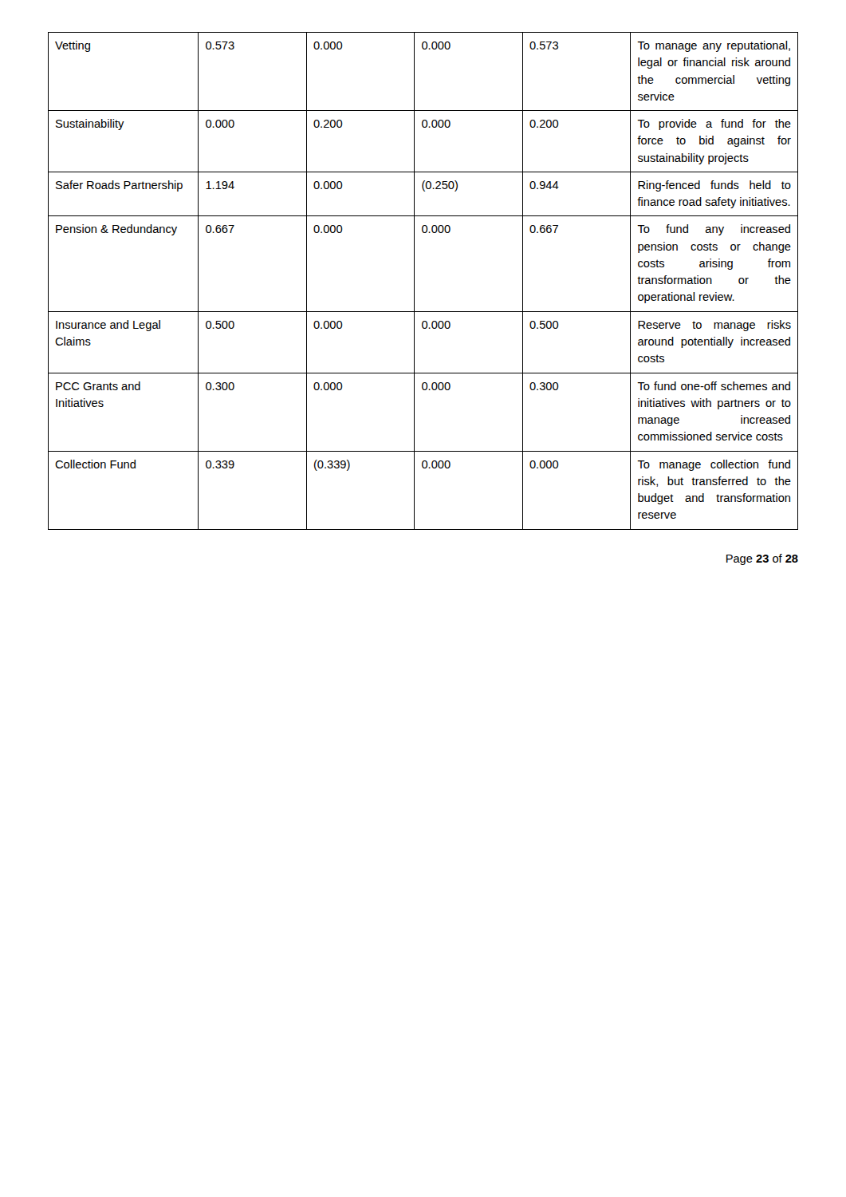| Vetting | 0.573 | 0.000 | 0.000 | 0.573 | To manage any reputational, legal or financial risk around the commercial vetting service |
| Sustainability | 0.000 | 0.200 | 0.000 | 0.200 | To provide a fund for the force to bid against for sustainability projects |
| Safer Roads Partnership | 1.194 | 0.000 | (0.250) | 0.944 | Ring-fenced funds held to finance road safety initiatives. |
| Pension & Redundancy | 0.667 | 0.000 | 0.000 | 0.667 | To fund any increased pension costs or change costs arising from transformation or the operational review. |
| Insurance and Legal Claims | 0.500 | 0.000 | 0.000 | 0.500 | Reserve to manage risks around potentially increased costs |
| PCC Grants and Initiatives | 0.300 | 0.000 | 0.000 | 0.300 | To fund one-off schemes and initiatives with partners or to manage increased commissioned service costs |
| Collection Fund | 0.339 | (0.339) | 0.000 | 0.000 | To manage collection fund risk, but transferred to the budget and transformation reserve |
Page 23 of 28